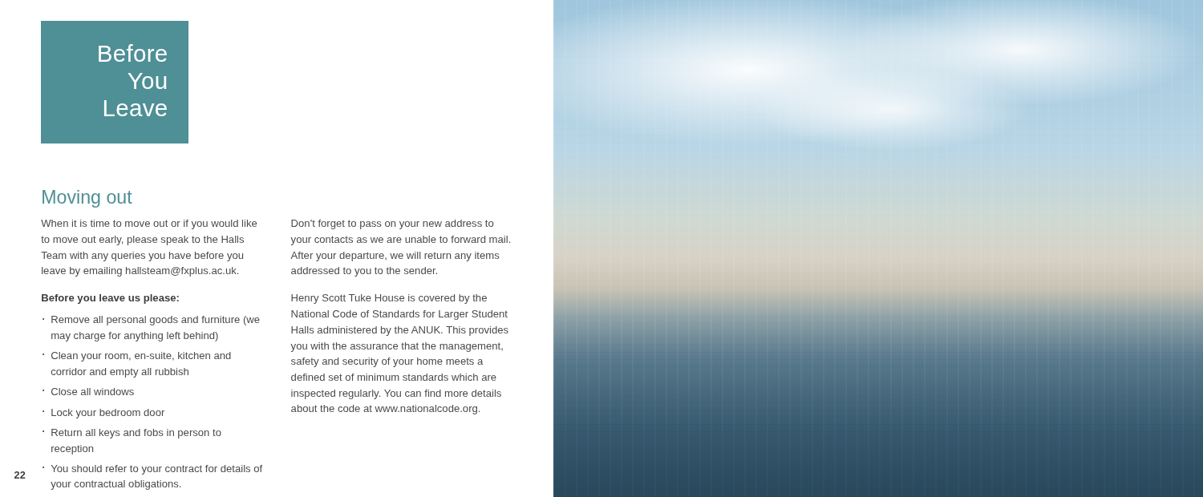Before You
Leave
Moving out
When it is time to move out or if you would like to move out early, please speak to the Halls Team with any queries you have before you leave by emailing hallsteam@fxplus.ac.uk.
Before you leave us please:
Remove all personal goods and furniture (we may charge for anything left behind)
Clean your room, en-suite, kitchen and corridor and empty all rubbish
Close all windows
Lock your bedroom door
Return all keys and fobs in person to reception
You should refer to your contract for details of your contractual obligations.
Don't forget to pass on your new address to your contacts as we are unable to forward mail. After your departure, we will return any items addressed to you to the sender.
Henry Scott Tuke House is covered by the National Code of Standards for Larger Student Halls administered by the ANUK. This provides you with the assurance that the management, safety and security of your home meets a defined set of minimum standards which are inspected regularly. You can find more details about the code at www.nationalcode.org.
22